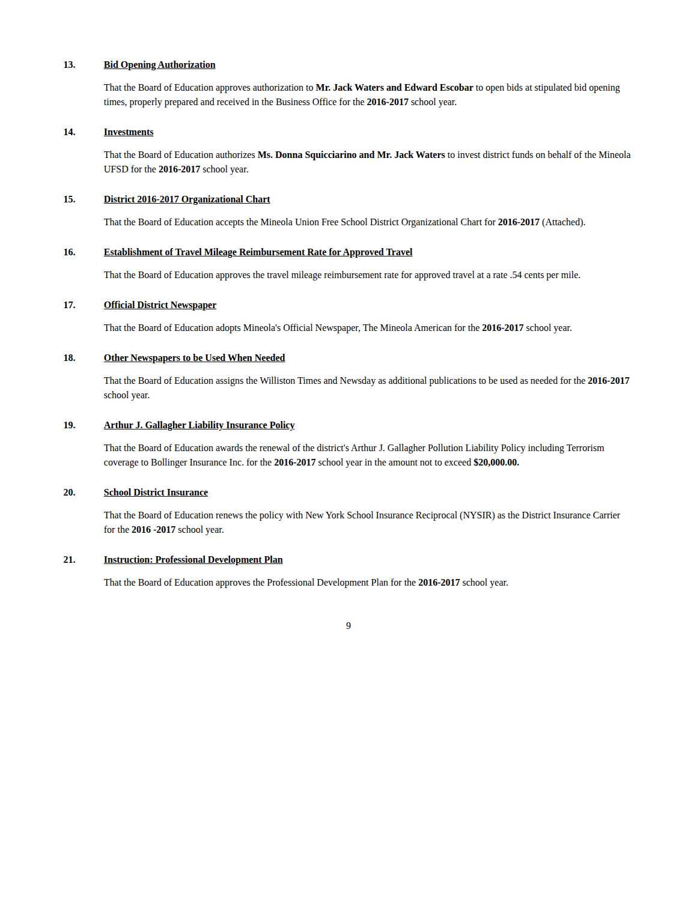13. Bid Opening Authorization
That the Board of Education approves authorization to Mr. Jack Waters and Edward Escobar to open bids at stipulated bid opening times, properly prepared and received in the Business Office for the 2016-2017 school year.
14. Investments
That the Board of Education authorizes Ms. Donna Squicciarino and Mr. Jack Waters to invest district funds on behalf of the Mineola UFSD for the 2016-2017 school year.
15. District 2016-2017 Organizational Chart
That the Board of Education accepts the Mineola Union Free School District Organizational Chart for 2016-2017 (Attached).
16. Establishment of Travel Mileage Reimbursement Rate for Approved Travel
That the Board of Education approves the travel mileage reimbursement rate for approved travel at a rate .54 cents per mile.
17. Official District Newspaper
That the Board of Education adopts Mineola's Official Newspaper, The Mineola American for the 2016-2017 school year.
18. Other Newspapers to be Used When Needed
That the Board of Education assigns the Williston Times and Newsday as additional publications to be used as needed for the 2016-2017 school year.
19. Arthur J. Gallagher Liability Insurance Policy
That the Board of Education awards the renewal of the district's Arthur J. Gallagher Pollution Liability Policy including Terrorism coverage to Bollinger Insurance Inc. for the 2016-2017 school year in the amount not to exceed $20,000.00.
20. School District Insurance
That the Board of Education renews the policy with New York School Insurance Reciprocal (NYSIR) as the District Insurance Carrier for the 2016 -2017 school year.
21. Instruction: Professional Development Plan
That the Board of Education approves the Professional Development Plan for the 2016-2017 school year.
9